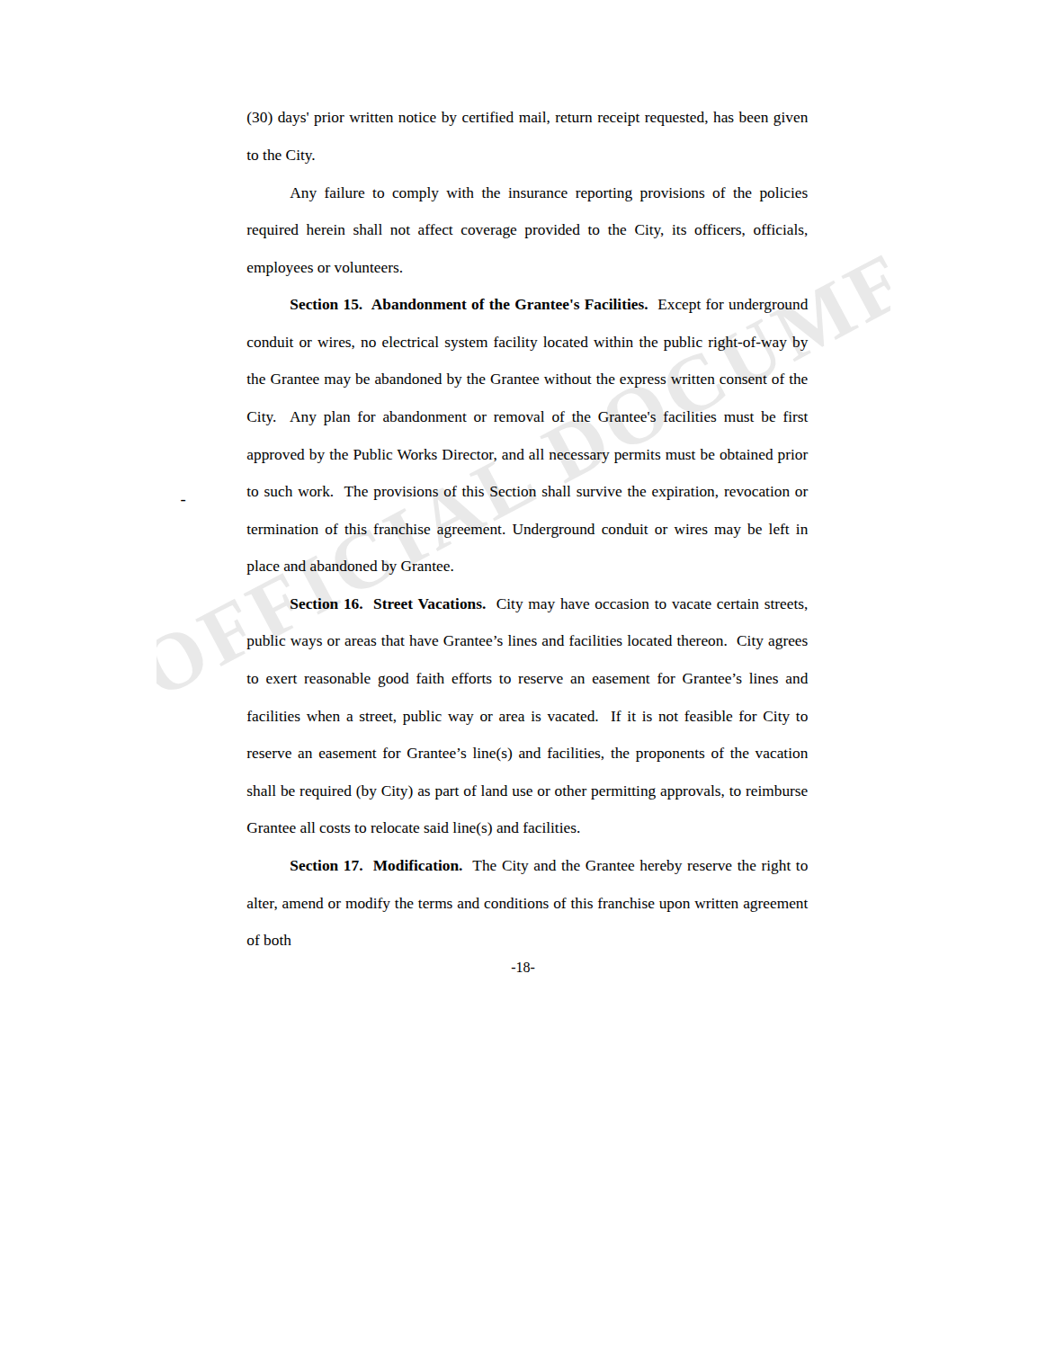UNOFFICIAL DOCUMENT
-
(30) days' prior written notice by certified mail, return receipt requested, has been given to the City.
Any failure to comply with the insurance reporting provisions of the policies required herein shall not affect coverage provided to the City, its officers, officials, employees or volunteers.
Section 15. Abandonment of the Grantee's Facilities. Except for underground conduit or wires, no electrical system facility located within the public right-of-way by the Grantee may be abandoned by the Grantee without the express written consent of the City. Any plan for abandonment or removal of the Grantee's facilities must be first approved by the Public Works Director, and all necessary permits must be obtained prior to such work. The provisions of this Section shall survive the expiration, revocation or termination of this franchise agreement. Underground conduit or wires may be left in place and abandoned by Grantee.
Section 16. Street Vacations. City may have occasion to vacate certain streets, public ways or areas that have Grantee’s lines and facilities located thereon. City agrees to exert reasonable good faith efforts to reserve an easement for Grantee’s lines and facilities when a street, public way or area is vacated. If it is not feasible for City to reserve an easement for Grantee’s line(s) and facilities, the proponents of the vacation shall be required (by City) as part of land use or other permitting approvals, to reimburse Grantee all costs to relocate said line(s) and facilities.
Section 17. Modification. The City and the Grantee hereby reserve the right to alter, amend or modify the terms and conditions of this franchise upon written agreement of both
-18-